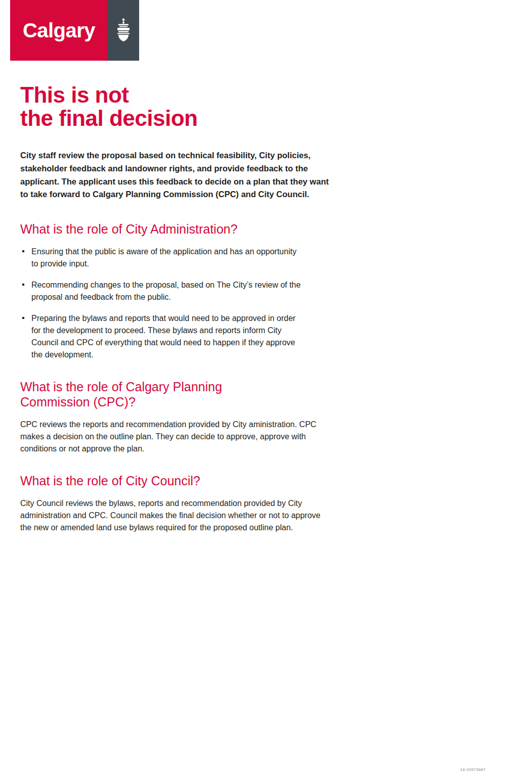Calgary
This is not
the final decision
City staff review the proposal based on technical feasibility, City policies, stakeholder feedback and landowner rights, and provide feedback to the applicant. The applicant uses this feedback to decide on a plan that they want to take forward to Calgary Planning Commission (CPC) and City Council.
What is the role of City Administration?
Ensuring that the public is aware of the application and has an opportunity to provide input.
Recommending changes to the proposal, based on The City’s review of the proposal and feedback from the public.
Preparing the bylaws and reports that would need to be approved in order for the development to proceed. These bylaws and reports inform City Council and CPC of everything that would need to happen if they approve the development.
What is the role of Calgary Planning
Commission (CPC)?
CPC reviews the reports and recommendation provided by City aministration. CPC makes a decision on the outline plan. They can decide to approve, approve with conditions or not approve the plan.
What is the role of City Council?
City Council reviews the bylaws, reports and recommendation provided by City administration and CPC. Council makes the final decision whether or not to approve the new or amended land use bylaws required for the proposed outline plan.
18-00573687